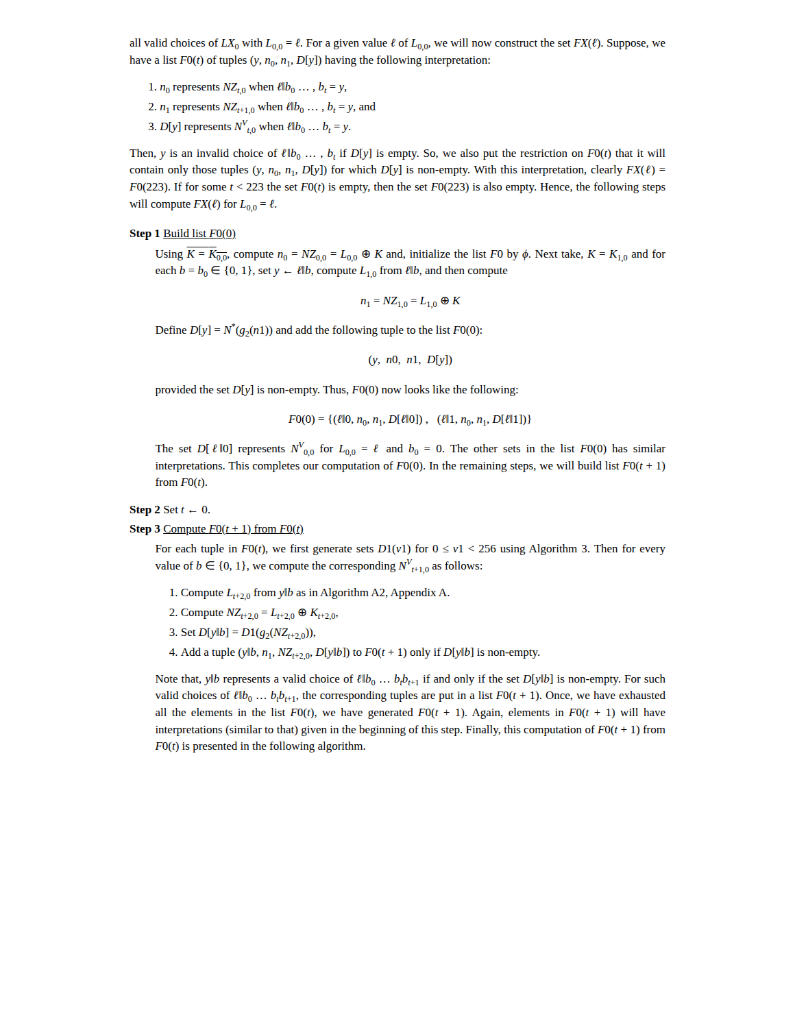all valid choices of LX0 with L0,0 = ℓ. For a given value ℓ of L0,0, we will now construct the set FX(ℓ). Suppose, we have a list F0(t) of tuples (y, n0, n1, D[y]) having the following interpretation:
n0 represents NZt,0 when ℓ‖b0 … , bt = y,
n1 represents NZt+1,0 when ℓ‖b0 … , bt = y, and
D[y] represents NVt,0 when ℓ‖b0 … bt = y.
Then, y is an invalid choice of ℓ‖b0 … , bt if D[y] is empty. So, we also put the restriction on F0(t) that it will contain only those tuples (y, n0, n1, D[y]) for which D[y] is non-empty. With this interpretation, clearly FX(ℓ) = F0(223). If for some t < 223 the set F0(t) is empty, then the set F0(223) is also empty. Hence, the following steps will compute FX(ℓ) for L0,0 = ℓ.
Step 1 Build list F0(0)
Using K = K0,0, compute n0 = NZ0,0 = L0,0 ⊕ K and, initialize the list F0 by ϕ. Next take, K = K1,0 and for each b = b0 ∈ {0, 1}, set y ← ℓ‖b, compute L1,0 from ℓ‖b, and then compute
n1 = NZ1,0 = L1,0 ⊕ K
Define D[y] = N*(g2(n1)) and add the following tuple to the list F0(0):
(y, n0, n1, D[y])
provided the set D[y] is non-empty. Thus, F0(0) now looks like the following:
F0(0) = {(ℓ‖0, n0, n1, D[ℓ‖0]) , (ℓ‖1, n0, n1, D[ℓ‖1])}
The set D[ℓ‖0] represents NV0,0 for L0,0 = ℓ and b0 = 0. The other sets in the list F0(0) has similar interpretations. This completes our computation of F0(0). In the remaining steps, we will build list F0(t + 1) from F0(t).
Step 2 Set t ← 0.
Step 3 Compute F0(t + 1) from F0(t)
For each tuple in F0(t), we first generate sets D1(v1) for 0 ≤ v1 < 256 using Algorithm 3. Then for every value of b ∈ {0, 1}, we compute the corresponding NVt+1,0 as follows:
Compute Lt+2,0 from y‖b as in Algorithm A2, Appendix A.
Compute NZt+2,0 = Lt+2,0 ⊕ Kt+2,0,
Set D[y‖b] = D1(g2(NZt+2,0)),
Add a tuple (y‖b, n1, NZt+2,0, D[y‖b]) to F0(t + 1) only if D[y‖b] is non-empty.
Note that, y‖b represents a valid choice of ℓ‖b0 … btbt+1 if and only if the set D[y‖b] is non-empty. For such valid choices of ℓ‖b0 … btbt+1, the corresponding tuples are put in a list F0(t + 1). Once, we have exhausted all the elements in the list F0(t), we have generated F0(t + 1). Again, elements in F0(t + 1) will have interpretations (similar to that) given in the beginning of this step. Finally, this computation of F0(t + 1) from F0(t) is presented in the following algorithm.